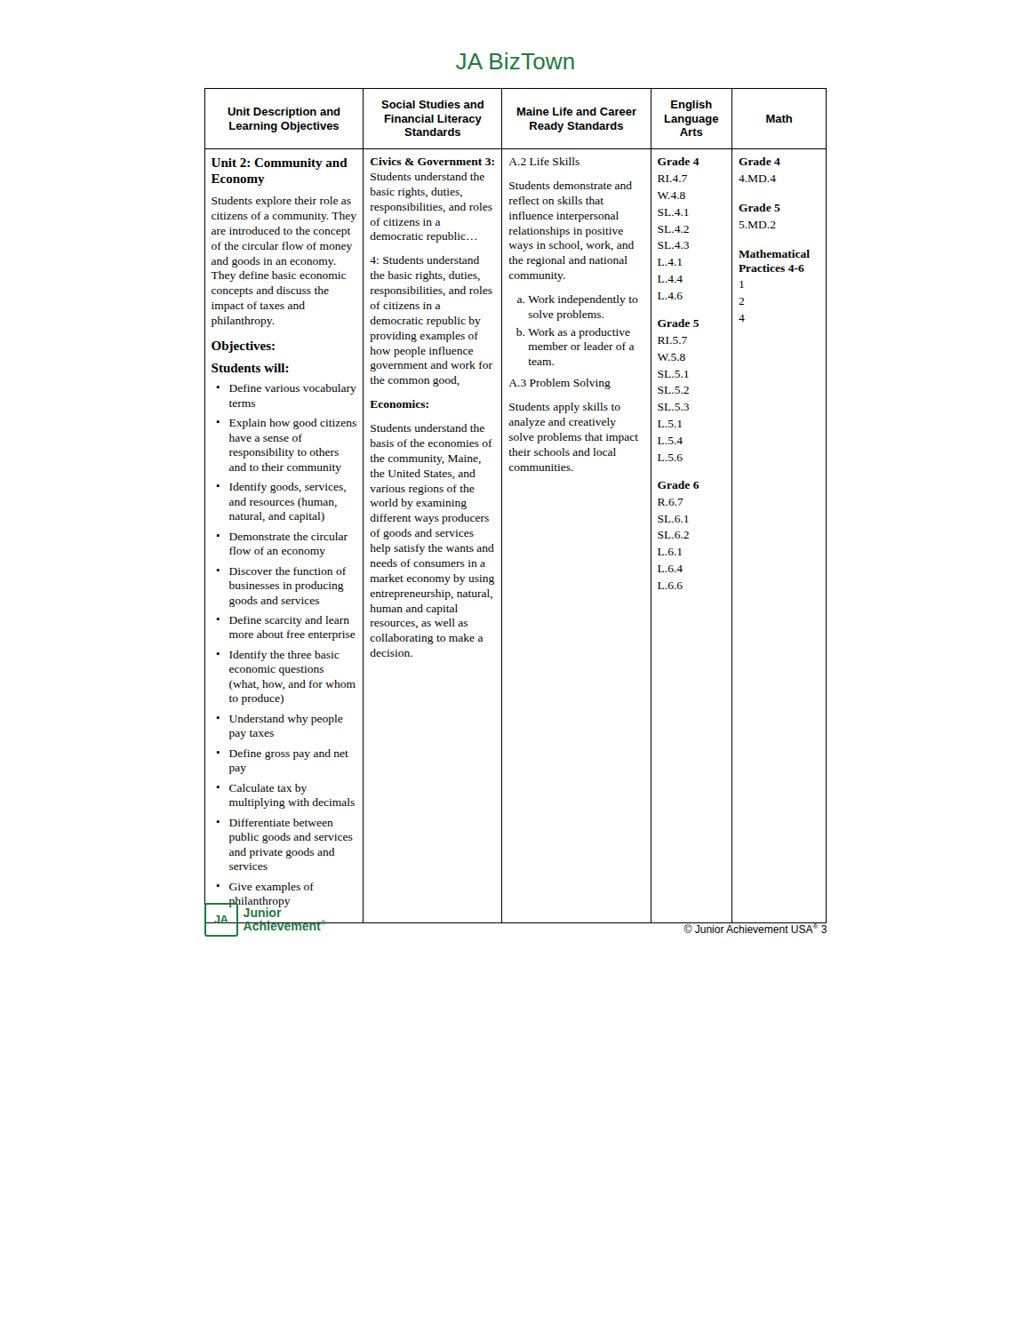JA BizTown
| Unit Description and Learning Objectives | Social Studies and Financial Literacy Standards | Maine Life and Career Ready Standards | English Language Arts | Math |
| --- | --- | --- | --- | --- |
| Unit 2: Community and Economy Students explore their role as citizens of a community. They are introduced to the concept of the circular flow of money and goods in an economy. They define basic economic concepts and discuss the impact of taxes and philanthropy. Objectives: Students will: Define various vocabulary terms Explain how good citizens have a sense of responsibility to others and to their community Identify goods, services, and resources (human, natural, and capital) Demonstrate the circular flow of an economy Discover the function of businesses in producing goods and services Define scarcity and learn more about free enterprise Identify the three basic economic questions (what, how, and for whom to produce) Understand why people pay taxes Define gross pay and net pay Calculate tax by multiplying with decimals Differentiate between public goods and services and private goods and services Give examples of philanthropy | Civics & Government 3: Students understand the basic rights, duties, responsibilities, and roles of citizens in a democratic republic… 4: Students understand the basic rights, duties, responsibilities, and roles of citizens in a democratic republic by providing examples of how people influence government and work for the common good, Economics: Students understand the basis of the economies of the community, Maine, the United States, and various regions of the world by examining different ways producers of goods and services help satisfy the wants and needs of consumers in a market economy by using entrepreneurship, natural, human and capital resources, as well as collaborating to make a decision. | A.2 Life Skills Students demonstrate and reflect on skills that influence interpersonal relationships in positive ways in school, work, and the regional and national community. Work independently to solve problems. Work as a productive member or leader of a team. A.3 Problem Solving Students apply skills to analyze and creatively solve problems that impact their schools and local communities. | Grade 4 RI.4.7 W.4.8 SL.4.1 SL.4.2 SL.4.3 L.4.1 L.4.4 L.4.6 Grade 5 RI.5.7 W.5.8 SL.5.1 SL.5.2 SL.5.3 L.5.1 L.5.4 L.5.6 Grade 6 R.6.7 SL.6.1 SL.6.2 L.6.1 L.6.4 L.6.6 | Grade 4 4.MD.4 Grade 5 5.MD.2 Mathematical Practices 4-6 1 2 4 |
Junior
Achievement®
© Junior Achievement USA® 3